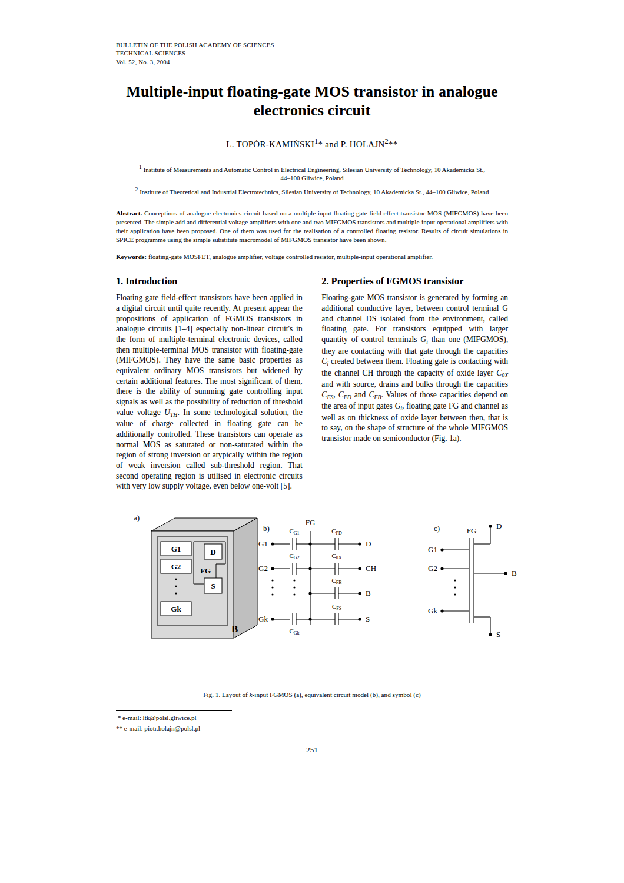BULLETIN OF THE POLISH ACADEMY OF SCIENCES
TECHNICAL SCIENCES
Vol. 52, No. 3, 2004
Multiple-input floating-gate MOS transistor in analogue
electronics circuit
L. TOPÓR-KAMIŃSKI1* and P. HOLAJN2**
1 Institute of Measurements and Automatic Control in Electrical Engineering, Silesian University of Technology, 10 Akademicka St.,
44–100 Gliwice, Poland
2 Institute of Theoretical and Industrial Electrotechnics, Silesian University of Technology, 10 Akademicka St., 44–100 Gliwice, Poland
Abstract. Conceptions of analogue electronics circuit based on a multiple-input floating gate field-effect transistor MOS (MIFGMOS) have been presented. The simple add and differential voltage amplifiers with one and two MIFGMOS transistors and multiple-input operational amplifiers with their application have been proposed. One of them was used for the realisation of a controlled floating resistor. Results of circuit simulations in SPICE programme using the simple substitute macromodel of MIFGMOS transistor have been shown.
Keywords: floating-gate MOSFET, analogue amplifier, voltage controlled resistor, multiple-input operational amplifier.
1. Introduction
Floating gate field-effect transistors have been applied in a digital circuit until quite recently. At present appear the propositions of application of FGMOS transistors in analogue circuits [1–4] especially non-linear circuit's in the form of multiple-terminal electronic devices, called then multiple-terminal MOS transistor with floating-gate (MIFGMOS). They have the same basic properties as equivalent ordinary MOS transistors but widened by certain additional features. The most significant of them, there is the ability of summing gate controlling input signals as well as the possibility of reduction of threshold value voltage UTH. In some technological solution, the value of charge collected in floating gate can be additionally controlled. These transistors can operate as normal MOS as saturated or non-saturated within the region of strong inversion or atypically within the region of weak inversion called sub-threshold region. That second operating region is utilised in electronic circuits with very low supply voltage, even below one-volt [5].
2. Properties of FGMOS transistor
Floating-gate MOS transistor is generated by forming an additional conductive layer, between control terminal G and channel DS isolated from the environment, called floating gate. For transistors equipped with larger quantity of control terminals Gi than one (MIFGMOS), they are contacting with that gate through the capacities Ci created between them. Floating gate is contacting with the channel CH through the capacity of oxide layer C0X and with source, drains and bulks through the capacities CFS, CFD and CFB. Values of those capacities depend on the area of input gates Gi, floating gate FG and channel as well as on thickness of oxide layer between then, that is to say, on the shape of structure of the whole MIFGMOS transistor made on semiconductor (Fig. 1a).
a) b) c) G1 G2 Gk FG D S B FG G1 CG1 D CFD G2 CG2 CH C0X B CFB Gk CGk S CFS FG G1 G2 Gk D B S
Fig. 1. Layout of k-input FGMOS (a), equivalent circuit model (b), and symbol (c)
* e-mail: ltk@polsl.gliwice.pl
** e-mail: piotr.holajn@polsl.pl
251